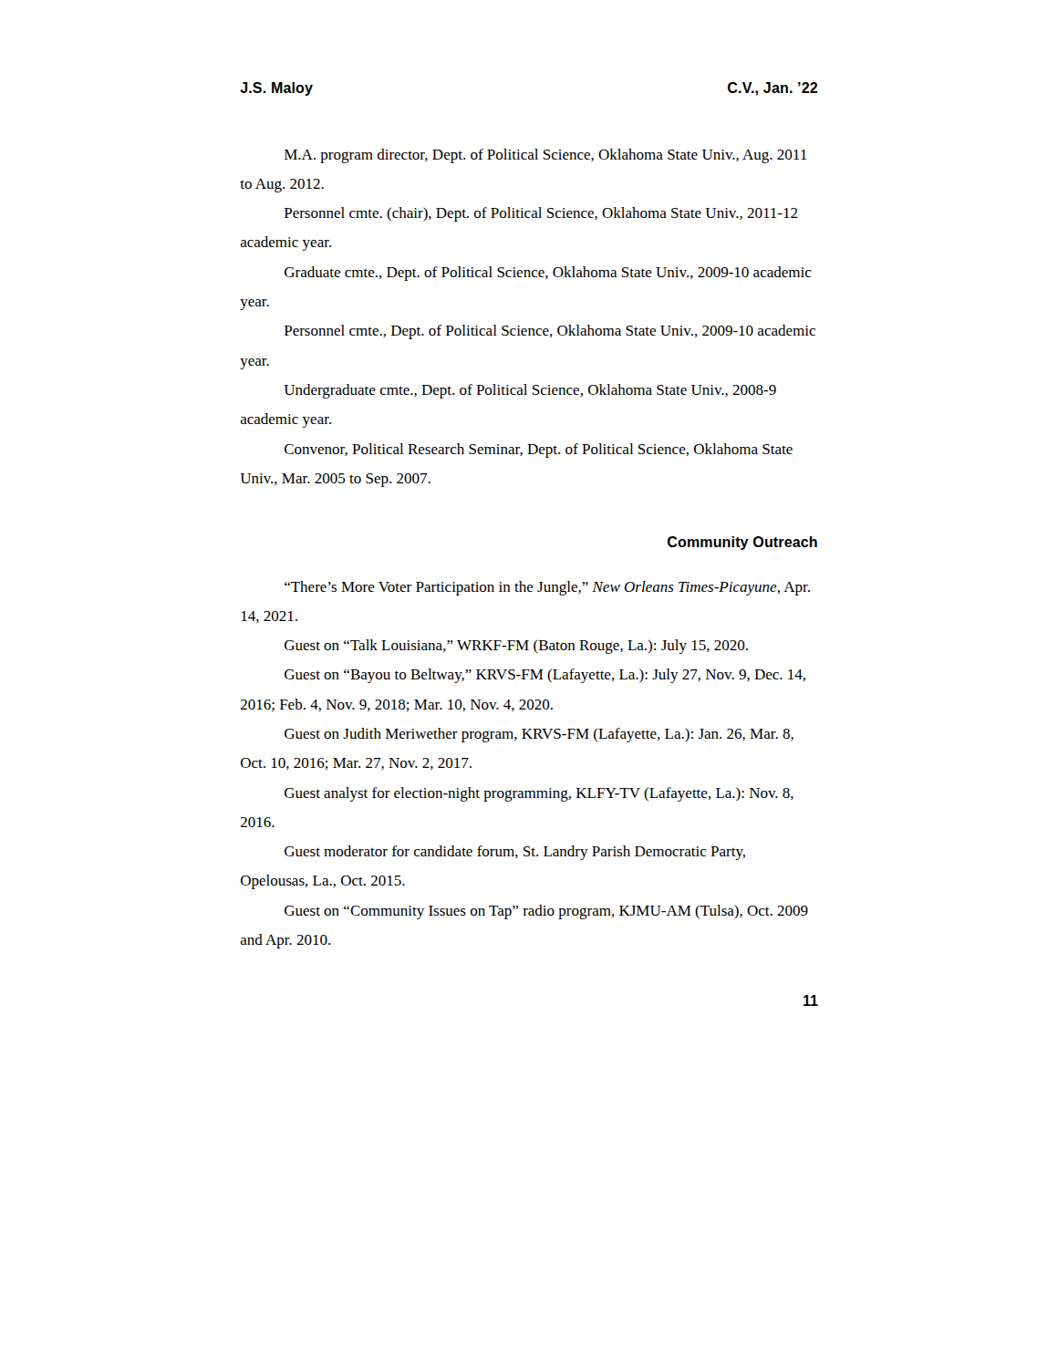J.S. Maloy C.V., Jan. ’22
M.A. program director, Dept. of Political Science, Oklahoma State Univ., Aug. 2011 to Aug. 2012.
Personnel cmte. (chair), Dept. of Political Science, Oklahoma State Univ., 2011-12 academic year.
Graduate cmte., Dept. of Political Science, Oklahoma State Univ., 2009-10 academic year.
Personnel cmte., Dept. of Political Science, Oklahoma State Univ., 2009-10 academic year.
Undergraduate cmte., Dept. of Political Science, Oklahoma State Univ., 2008-9 academic year.
Convenor, Political Research Seminar, Dept. of Political Science, Oklahoma State Univ., Mar. 2005 to Sep. 2007.
Community Outreach
“There’s More Voter Participation in the Jungle,” New Orleans Times-Picayune, Apr. 14, 2021.
Guest on “Talk Louisiana,” WRKF-FM (Baton Rouge, La.): July 15, 2020.
Guest on “Bayou to Beltway,” KRVS-FM (Lafayette, La.): July 27, Nov. 9, Dec. 14, 2016; Feb. 4, Nov. 9, 2018; Mar. 10, Nov. 4, 2020.
Guest on Judith Meriwether program, KRVS-FM (Lafayette, La.): Jan. 26, Mar. 8, Oct. 10, 2016; Mar. 27, Nov. 2, 2017.
Guest analyst for election-night programming, KLFY-TV (Lafayette, La.): Nov. 8, 2016.
Guest moderator for candidate forum, St. Landry Parish Democratic Party, Opelousas, La., Oct. 2015.
Guest on “Community Issues on Tap” radio program, KJMU-AM (Tulsa), Oct. 2009 and Apr. 2010.
11